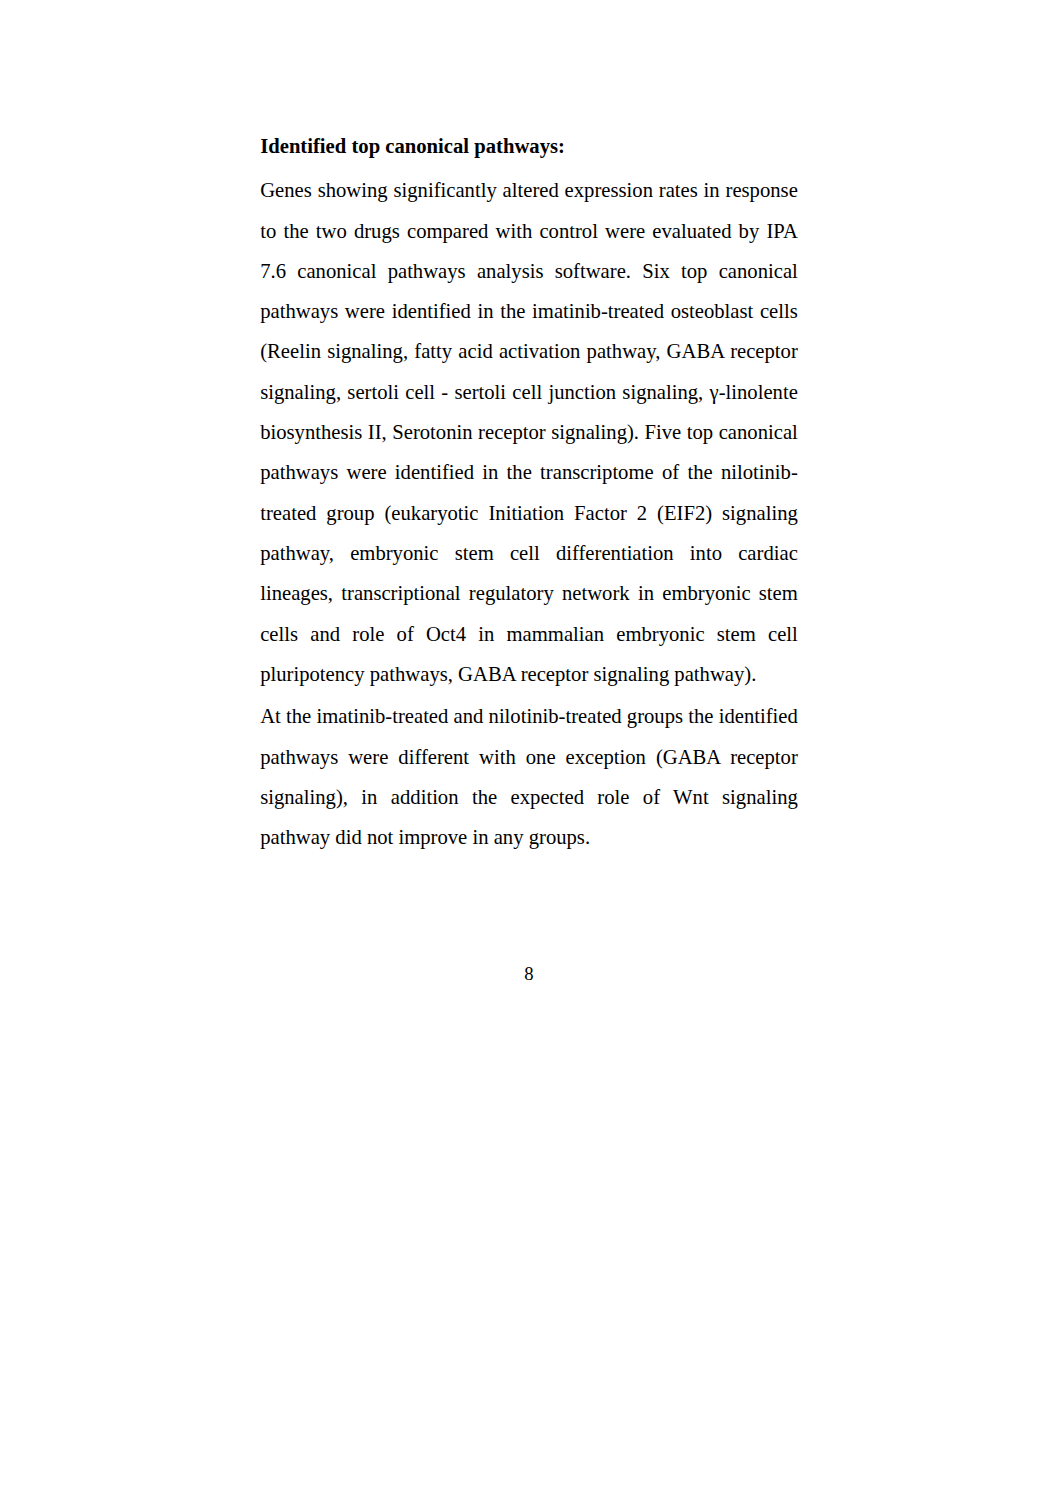Identified top canonical pathways:
Genes showing significantly altered expression rates in response to the two drugs compared with control were evaluated by IPA 7.6 canonical pathways analysis software. Six top canonical pathways were identified in the imatinib-treated osteoblast cells (Reelin signaling, fatty acid activation pathway, GABA receptor signaling, sertoli cell - sertoli cell junction signaling, γ-linolente biosynthesis II, Serotonin receptor signaling). Five top canonical pathways were identified in the transcriptome of the nilotinib-treated group (eukaryotic Initiation Factor 2 (EIF2) signaling pathway, embryonic stem cell differentiation into cardiac lineages, transcriptional regulatory network in embryonic stem cells and role of Oct4 in mammalian embryonic stem cell pluripotency pathways, GABA receptor signaling pathway).
At the imatinib-treated and nilotinib-treated groups the identified pathways were different with one exception (GABA receptor signaling), in addition the expected role of Wnt signaling pathway did not improve in any groups.
8